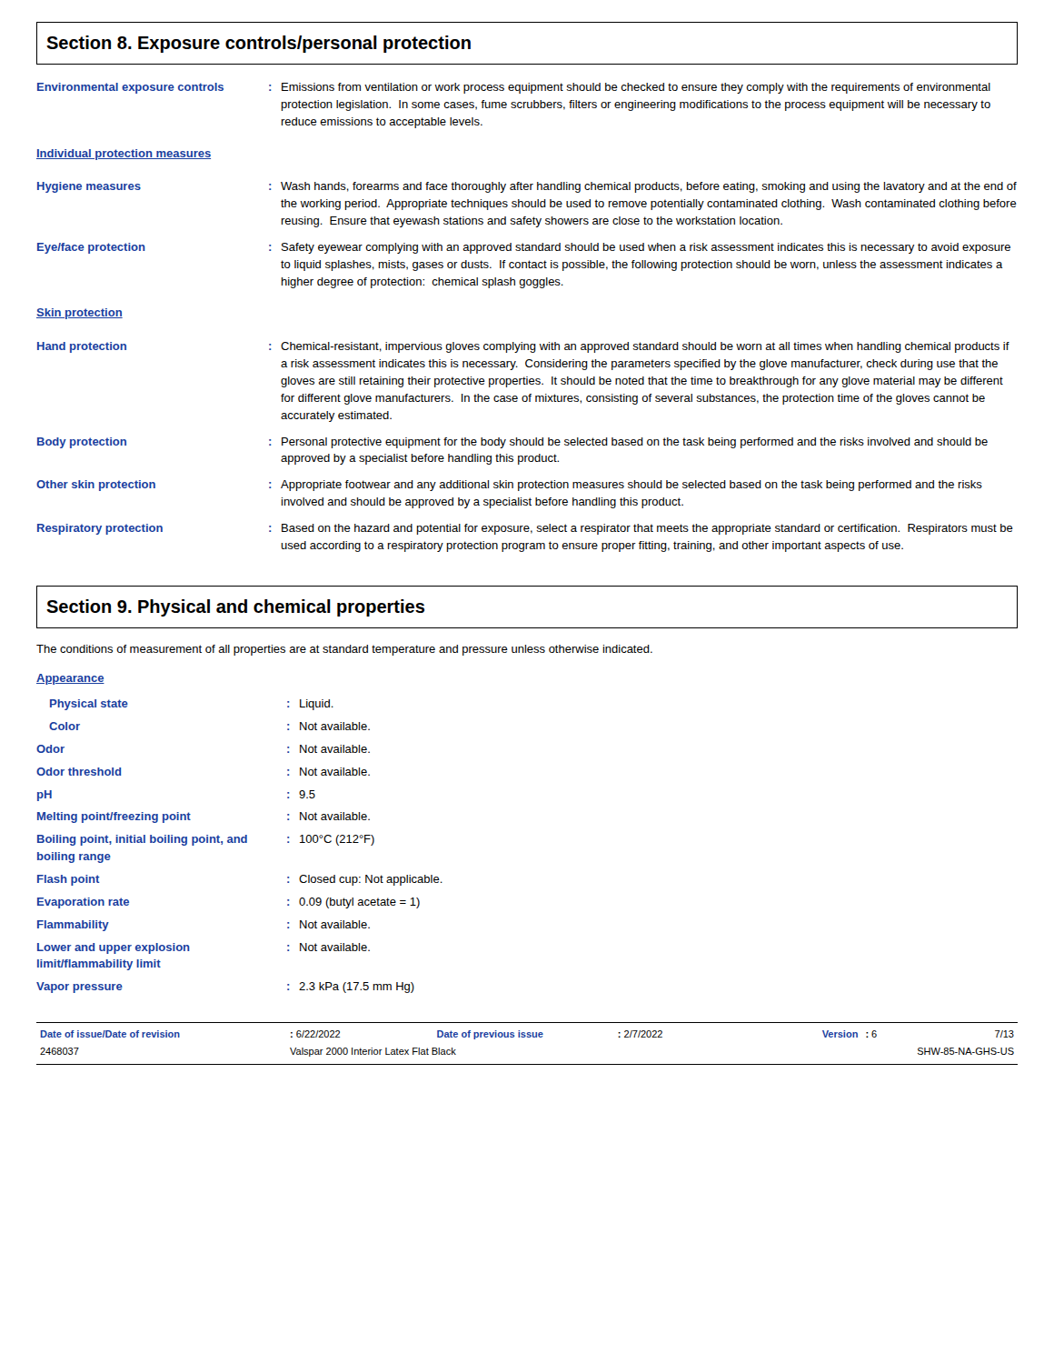Section 8. Exposure controls/personal protection
| Environmental exposure controls | : | Emissions from ventilation or work process equipment should be checked to ensure they comply with the requirements of environmental protection legislation. In some cases, fume scrubbers, filters or engineering modifications to the process equipment will be necessary to reduce emissions to acceptable levels. |
| Individual protection measures |
| Hygiene measures | : | Wash hands, forearms and face thoroughly after handling chemical products, before eating, smoking and using the lavatory and at the end of the working period. Appropriate techniques should be used to remove potentially contaminated clothing. Wash contaminated clothing before reusing. Ensure that eyewash stations and safety showers are close to the workstation location. |
| Eye/face protection | : | Safety eyewear complying with an approved standard should be used when a risk assessment indicates this is necessary to avoid exposure to liquid splashes, mists, gases or dusts. If contact is possible, the following protection should be worn, unless the assessment indicates a higher degree of protection: chemical splash goggles. |
| Skin protection |
| Hand protection | : | Chemical-resistant, impervious gloves complying with an approved standard should be worn at all times when handling chemical products if a risk assessment indicates this is necessary. Considering the parameters specified by the glove manufacturer, check during use that the gloves are still retaining their protective properties. It should be noted that the time to breakthrough for any glove material may be different for different glove manufacturers. In the case of mixtures, consisting of several substances, the protection time of the gloves cannot be accurately estimated. |
| Body protection | : | Personal protective equipment for the body should be selected based on the task being performed and the risks involved and should be approved by a specialist before handling this product. |
| Other skin protection | : | Appropriate footwear and any additional skin protection measures should be selected based on the task being performed and the risks involved and should be approved by a specialist before handling this product. |
| Respiratory protection | : | Based on the hazard and potential for exposure, select a respirator that meets the appropriate standard or certification. Respirators must be used according to a respiratory protection program to ensure proper fitting, training, and other important aspects of use. |
Section 9. Physical and chemical properties
The conditions of measurement of all properties are at standard temperature and pressure unless otherwise indicated.
Appearance
| Physical state | : | Liquid. |
| Color | : | Not available. |
| Odor | : | Not available. |
| Odor threshold | : | Not available. |
| pH | : | 9.5 |
| Melting point/freezing point | : | Not available. |
| Boiling point, initial boiling point, and boiling range | : | 100°C (212°F) |
| Flash point | : | Closed cup: Not applicable. |
| Evaporation rate | : | 0.09 (butyl acetate = 1) |
| Flammability | : | Not available. |
| Lower and upper explosion limit/flammability limit | : | Not available. |
| Vapor pressure | : | 2.3 kPa (17.5 mm Hg) |
| Date of issue/Date of revision | : 6/22/2022 | Date of previous issue | : 2/7/2022 | Version | : 6 | 7/13 |
| 2468037 | Valspar 2000 Interior Latex Flat Black | SHW-85-NA-GHS-US |